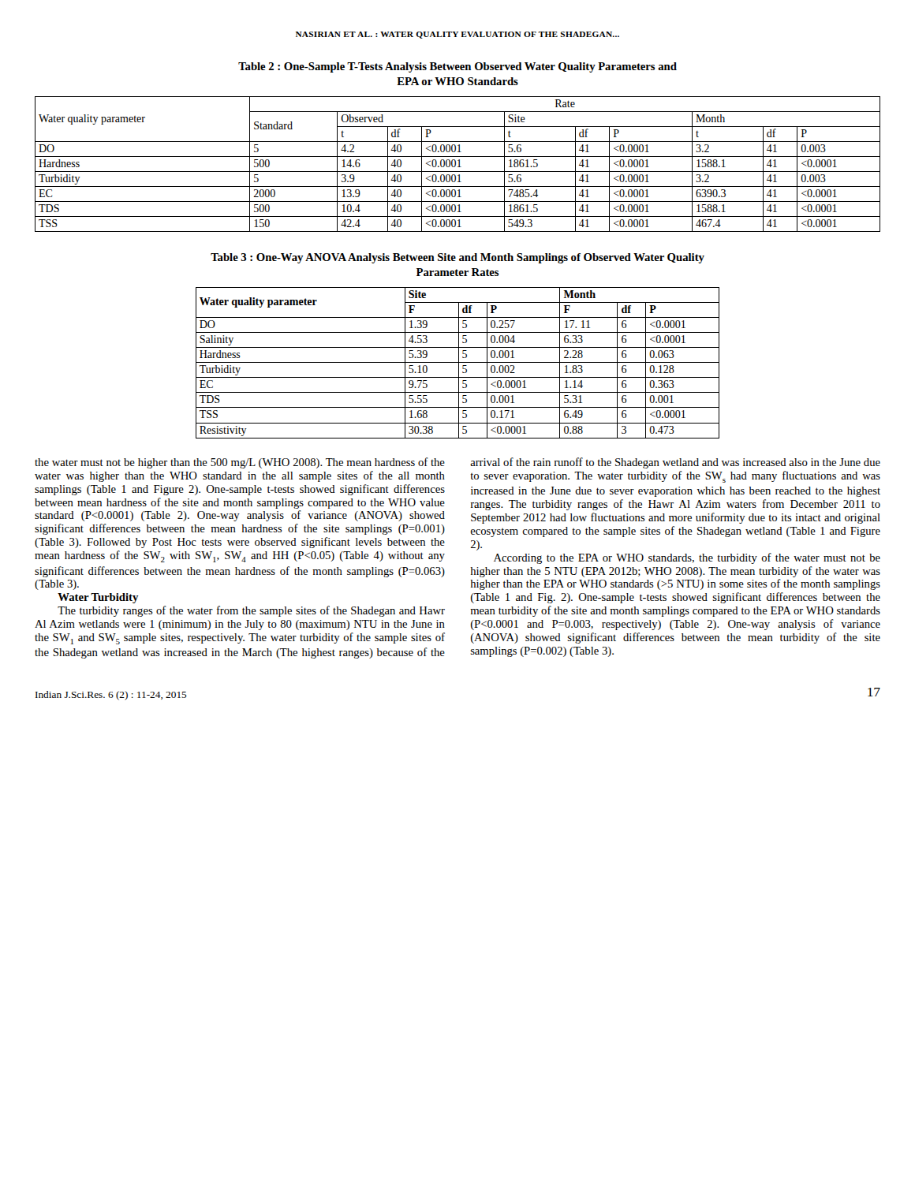NASIRIAN ET AL. : WATER QUALITY EVALUATION OF THE SHADEGAN...
Table 2 : One-Sample T-Tests Analysis Between Observed Water Quality Parameters and
EPA or WHO Standards
| Water quality parameter | Rate |
| Standard | Observed | Site | Month |
| t | df | P | t | df | P | t | df | P |
| DO | 5 | 4.2 | 40 | <0.0001 | 5.6 | 41 | <0.0001 | 3.2 | 41 | 0.003 |
| Hardness | 500 | 14.6 | 40 | <0.0001 | 1861.5 | 41 | <0.0001 | 1588.1 | 41 | <0.0001 |
| Turbidity | 5 | 3.9 | 40 | <0.0001 | 5.6 | 41 | <0.0001 | 3.2 | 41 | 0.003 |
| EC | 2000 | 13.9 | 40 | <0.0001 | 7485.4 | 41 | <0.0001 | 6390.3 | 41 | <0.0001 |
| TDS | 500 | 10.4 | 40 | <0.0001 | 1861.5 | 41 | <0.0001 | 1588.1 | 41 | <0.0001 |
| TSS | 150 | 42.4 | 40 | <0.0001 | 549.3 | 41 | <0.0001 | 467.4 | 41 | <0.0001 |
Table 3 : One-Way ANOVA Analysis Between Site and Month Samplings of Observed Water Quality
Parameter Rates
| Water quality parameter | Site | Month |
| --- | --- | --- |
| F | df | P | F | df | P |
| DO | 1.39 | 5 | 0.257 | 17. 11 | 6 | <0.0001 |
| Salinity | 4.53 | 5 | 0.004 | 6.33 | 6 | <0.0001 |
| Hardness | 5.39 | 5 | 0.001 | 2.28 | 6 | 0.063 |
| Turbidity | 5.10 | 5 | 0.002 | 1.83 | 6 | 0.128 |
| EC | 9.75 | 5 | <0.0001 | 1.14 | 6 | 0.363 |
| TDS | 5.55 | 5 | 0.001 | 5.31 | 6 | 0.001 |
| TSS | 1.68 | 5 | 0.171 | 6.49 | 6 | <0.0001 |
| Resistivity | 30.38 | 5 | <0.0001 | 0.88 | 3 | 0.473 |
the water must not be higher than the 500 mg/L (WHO 2008). The mean hardness of the water was higher than the WHO standard in the all sample sites of the all month samplings (Table 1 and Figure 2). One-sample t-tests showed significant differences between mean hardness of the site and month samplings compared to the WHO value standard (P<0.0001) (Table 2). One-way analysis of variance (ANOVA) showed significant differences between the mean hardness of the site samplings (P=0.001) (Table 3). Followed by Post Hoc tests were observed significant levels between the mean hardness of the SW2 with SW1, SW4 and HH (P<0.05) (Table 4) without any significant differences between the mean hardness of the month samplings (P=0.063) (Table 3).
Water Turbidity
The turbidity ranges of the water from the sample sites of the Shadegan and Hawr Al Azim wetlands were 1 (minimum) in the July to 80 (maximum) NTU in the June in the SW1 and SW5 sample sites, respectively. The water turbidity of the sample sites of the Shadegan wetland was increased in the March (The highest ranges) because of the arrival of the rain runoff to the Shadegan wetland and was increased also in the June due to sever evaporation. The water turbidity of the SWs had many fluctuations and was increased in the June due to sever evaporation which has been reached to the highest ranges. The turbidity ranges of the Hawr Al Azim waters from December 2011 to September 2012 had low fluctuations and more uniformity due to its intact and original ecosystem compared to the sample sites of the Shadegan wetland (Table 1 and Figure 2).
According to the EPA or WHO standards, the turbidity of the water must not be higher than the 5 NTU (EPA 2012b; WHO 2008). The mean turbidity of the water was higher than the EPA or WHO standards (>5 NTU) in some sites of the month samplings (Table 1 and Fig. 2). One-sample t-tests showed significant differences between the mean turbidity of the site and month samplings compared to the EPA or WHO standards (P<0.0001 and P=0.003, respectively) (Table 2). One-way analysis of variance (ANOVA) showed significant differences between the mean turbidity of the site samplings (P=0.002) (Table 3).
Indian J.Sci.Res. 6 (2) : 11-24, 2015 17